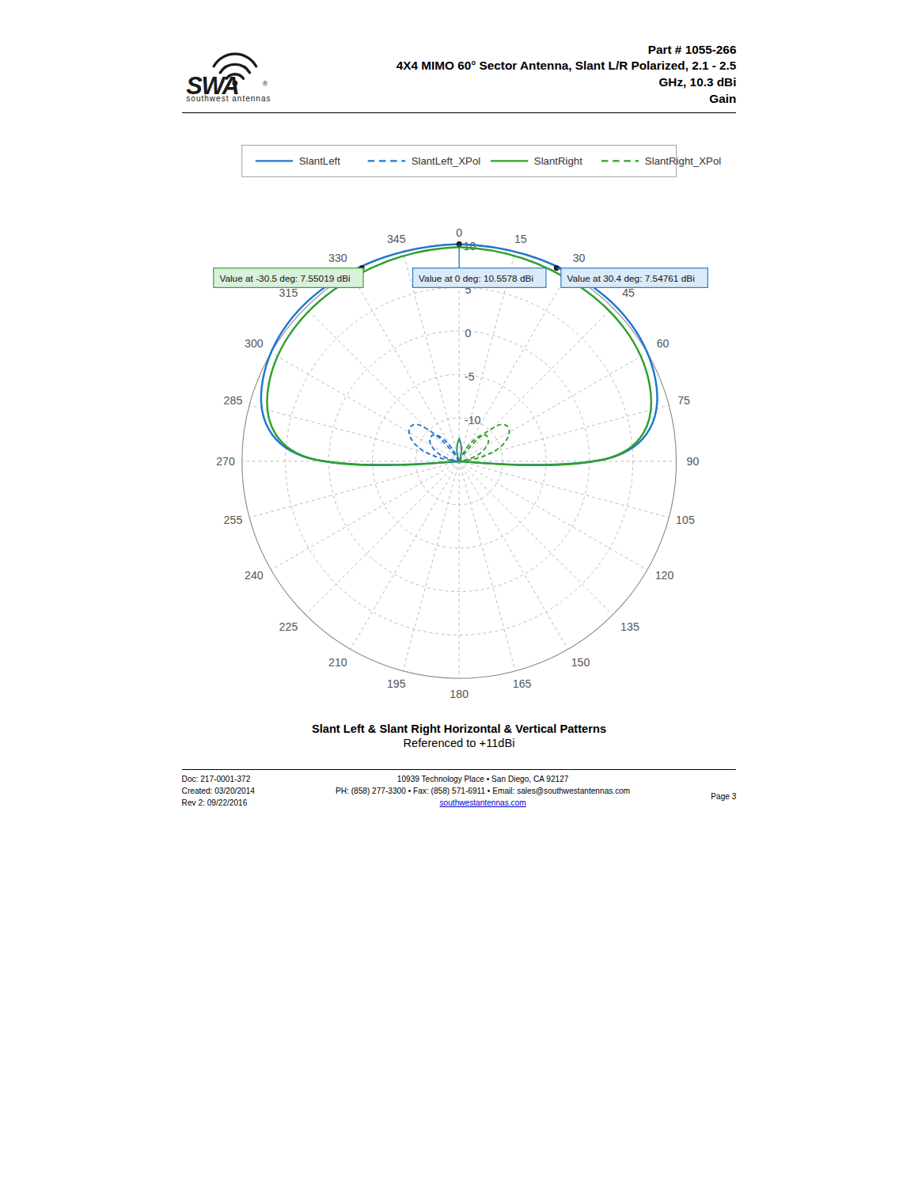SWA ® southwest antennas
Part # 1055-266
4X4 MIMO 60° Sector Antenna, Slant L/R Polarized, 2.1 - 2.5 GHz, 10.3 dBi
Gain
SlantLeft SlantLeft_XPol SlantRight SlantRight_XPol 0 15 30 45 60 75 90 105 120 135 150 165 180 195 210 225 240 255 270 285 300 315 330 345 10 5 0 -5 -10 Value at 0 deg: 10.5578 dBi Value at -30.5 deg: 7.55019 dBi Value at 30.4 deg: 7.54761 dBi
Slant Left & Slant Right Horizontal & Vertical Patterns
Referenced to +11dBi
Doc: 217-0001-372 Created: 03/20/2014 Rev 2: 09/22/2016
10939 Technology Place • San Diego, CA 92127
PH: (858) 277-3300 • Fax: (858) 571-6911 • Email: sales@southwestantennas.com
southwestantennas.com
Page 3